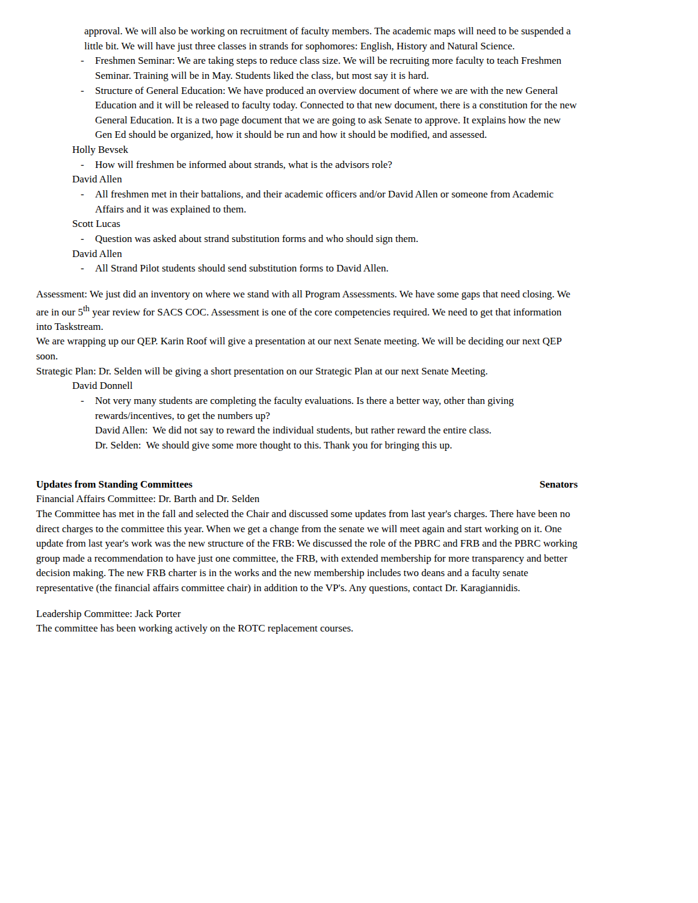approval. We will also be working on recruitment of faculty members. The academic maps will need to be suspended a little bit. We will have just three classes in strands for sophomores: English, History and Natural Science.
Freshmen Seminar: We are taking steps to reduce class size. We will be recruiting more faculty to teach Freshmen Seminar. Training will be in May. Students liked the class, but most say it is hard.
Structure of General Education: We have produced an overview document of where we are with the new General Education and it will be released to faculty today. Connected to that new document, there is a constitution for the new General Education. It is a two page document that we are going to ask Senate to approve. It explains how the new Gen Ed should be organized, how it should be run and how it should be modified, and assessed.
Holly Bevsek
How will freshmen be informed about strands, what is the advisors role?
David Allen
All freshmen met in their battalions, and their academic officers and/or David Allen or someone from Academic Affairs and it was explained to them.
Scott Lucas
Question was asked about strand substitution forms and who should sign them.
David Allen
All Strand Pilot students should send substitution forms to David Allen.
Assessment: We just did an inventory on where we stand with all Program Assessments. We have some gaps that need closing. We are in our 5th year review for SACS COC. Assessment is one of the core competencies required. We need to get that information into Taskstream.
We are wrapping up our QEP. Karin Roof will give a presentation at our next Senate meeting. We will be deciding our next QEP soon.
Strategic Plan: Dr. Selden will be giving a short presentation on our Strategic Plan at our next Senate Meeting.
David Donnell
Not very many students are completing the faculty evaluations. Is there a better way, other than giving rewards/incentives, to get the numbers up?
David Allen: We did not say to reward the individual students, but rather reward the entire class.
Dr. Selden: We should give some more thought to this. Thank you for bringing this up.
Updates from Standing Committees Senators
Financial Affairs Committee: Dr. Barth and Dr. Selden
The Committee has met in the fall and selected the Chair and discussed some updates from last year's charges. There have been no direct charges to the committee this year. When we get a change from the senate we will meet again and start working on it. One update from last year's work was the new structure of the FRB: We discussed the role of the PBRC and FRB and the PBRC working group made a recommendation to have just one committee, the FRB, with extended membership for more transparency and better decision making. The new FRB charter is in the works and the new membership includes two deans and a faculty senate representative (the financial affairs committee chair) in addition to the VP's. Any questions, contact Dr. Karagiannidis.
Leadership Committee: Jack Porter
The committee has been working actively on the ROTC replacement courses.